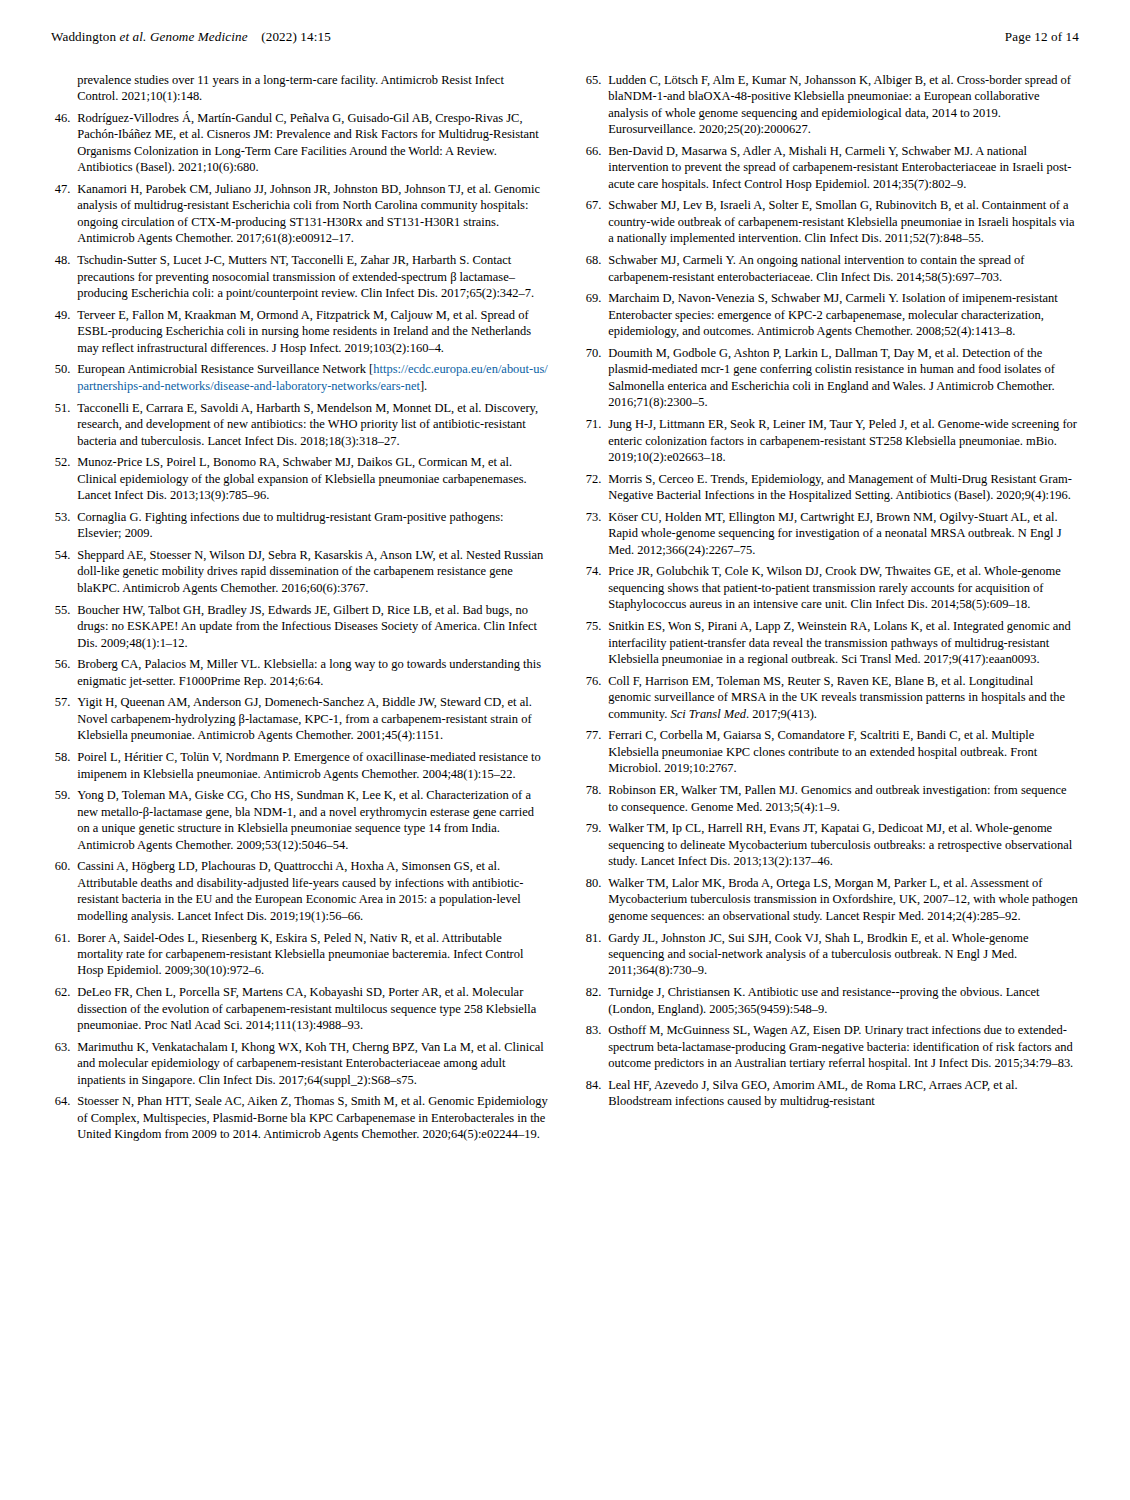Waddington et al. Genome Medicine (2022) 14:15
Page 12 of 14
prevalence studies over 11 years in a long-term-care facility. Antimicrob Resist Infect Control. 2021;10(1):148.
46. Rodríguez-Villodres Á, Martín-Gandul C, Peñalva G, Guisado-Gil AB, Crespo-Rivas JC, Pachón-Ibáñez ME, et al. Cisneros JM: Prevalence and Risk Factors for Multidrug-Resistant Organisms Colonization in Long-Term Care Facilities Around the World: A Review. Antibiotics (Basel). 2021;10(6):680.
47. Kanamori H, Parobek CM, Juliano JJ, Johnson JR, Johnston BD, Johnson TJ, et al. Genomic analysis of multidrug-resistant Escherichia coli from North Carolina community hospitals: ongoing circulation of CTX-M-producing ST131-H30Rx and ST131-H30R1 strains. Antimicrob Agents Chemother. 2017;61(8):e00912–17.
48. Tschudin-Sutter S, Lucet J-C, Mutters NT, Tacconelli E, Zahar JR, Harbarth S. Contact precautions for preventing nosocomial transmission of extended-spectrum β lactamase–producing Escherichia coli: a point/counterpoint review. Clin Infect Dis. 2017;65(2):342–7.
49. Terveer E, Fallon M, Kraakman M, Ormond A, Fitzpatrick M, Caljouw M, et al. Spread of ESBL-producing Escherichia coli in nursing home residents in Ireland and the Netherlands may reflect infrastructural differences. J Hosp Infect. 2019;103(2):160–4.
50. European Antimicrobial Resistance Surveillance Network [https://ecdc.europa.eu/en/about-us/partnerships-and-networks/disease-and-laboratory-networks/ears-net].
51. Tacconelli E, Carrara E, Savoldi A, Harbarth S, Mendelson M, Monnet DL, et al. Discovery, research, and development of new antibiotics: the WHO priority list of antibiotic-resistant bacteria and tuberculosis. Lancet Infect Dis. 2018;18(3):318–27.
52. Munoz-Price LS, Poirel L, Bonomo RA, Schwaber MJ, Daikos GL, Cormican M, et al. Clinical epidemiology of the global expansion of Klebsiella pneumoniae carbapenemases. Lancet Infect Dis. 2013;13(9):785–96.
53. Cornaglia G. Fighting infections due to multidrug-resistant Gram-positive pathogens: Elsevier; 2009.
54. Sheppard AE, Stoesser N, Wilson DJ, Sebra R, Kasarskis A, Anson LW, et al. Nested Russian doll-like genetic mobility drives rapid dissemination of the carbapenem resistance gene blaKPC. Antimicrob Agents Chemother. 2016;60(6):3767.
55. Boucher HW, Talbot GH, Bradley JS, Edwards JE, Gilbert D, Rice LB, et al. Bad bugs, no drugs: no ESKAPE! An update from the Infectious Diseases Society of America. Clin Infect Dis. 2009;48(1):1–12.
56. Broberg CA, Palacios M, Miller VL. Klebsiella: a long way to go towards understanding this enigmatic jet-setter. F1000Prime Rep. 2014;6:64.
57. Yigit H, Queenan AM, Anderson GJ, Domenech-Sanchez A, Biddle JW, Steward CD, et al. Novel carbapenem-hydrolyzing β-lactamase, KPC-1, from a carbapenem-resistant strain of Klebsiella pneumoniae. Antimicrob Agents Chemother. 2001;45(4):1151.
58. Poirel L, Héritier C, Tolün V, Nordmann P. Emergence of oxacillinase-mediated resistance to imipenem in Klebsiella pneumoniae. Antimicrob Agents Chemother. 2004;48(1):15–22.
59. Yong D, Toleman MA, Giske CG, Cho HS, Sundman K, Lee K, et al. Characterization of a new metallo-β-lactamase gene, bla NDM-1, and a novel erythromycin esterase gene carried on a unique genetic structure in Klebsiella pneumoniae sequence type 14 from India. Antimicrob Agents Chemother. 2009;53(12):5046–54.
60. Cassini A, Högberg LD, Plachouras D, Quattrocchi A, Hoxha A, Simonsen GS, et al. Attributable deaths and disability-adjusted life-years caused by infections with antibiotic-resistant bacteria in the EU and the European Economic Area in 2015: a population-level modelling analysis. Lancet Infect Dis. 2019;19(1):56–66.
61. Borer A, Saidel-Odes L, Riesenberg K, Eskira S, Peled N, Nativ R, et al. Attributable mortality rate for carbapenem-resistant Klebsiella pneumoniae bacteremia. Infect Control Hosp Epidemiol. 2009;30(10):972–6.
62. DeLeo FR, Chen L, Porcella SF, Martens CA, Kobayashi SD, Porter AR, et al. Molecular dissection of the evolution of carbapenem-resistant multilocus sequence type 258 Klebsiella pneumoniae. Proc Natl Acad Sci. 2014;111(13):4988–93.
63. Marimuthu K, Venkatachalam I, Khong WX, Koh TH, Cherng BPZ, Van La M, et al. Clinical and molecular epidemiology of carbapenem-resistant Enterobacteriaceae among adult inpatients in Singapore. Clin Infect Dis. 2017;64(suppl_2):S68–s75.
64. Stoesser N, Phan HTT, Seale AC, Aiken Z, Thomas S, Smith M, et al. Genomic Epidemiology of Complex, Multispecies, Plasmid-Borne bla KPC Carbapenemase in Enterobacterales in the United Kingdom from 2009 to 2014. Antimicrob Agents Chemother. 2020;64(5):e02244–19.
65. Ludden C, Lötsch F, Alm E, Kumar N, Johansson K, Albiger B, et al. Cross-border spread of blaNDM-1-and blaOXA-48-positive Klebsiella pneumoniae: a European collaborative analysis of whole genome sequencing and epidemiological data, 2014 to 2019. Eurosurveillance. 2020;25(20):2000627.
66. Ben-David D, Masarwa S, Adler A, Mishali H, Carmeli Y, Schwaber MJ. A national intervention to prevent the spread of carbapenem-resistant Enterobacteriaceae in Israeli post-acute care hospitals. Infect Control Hosp Epidemiol. 2014;35(7):802–9.
67. Schwaber MJ, Lev B, Israeli A, Solter E, Smollan G, Rubinovitch B, et al. Containment of a country-wide outbreak of carbapenem-resistant Klebsiella pneumoniae in Israeli hospitals via a nationally implemented intervention. Clin Infect Dis. 2011;52(7):848–55.
68. Schwaber MJ, Carmeli Y. An ongoing national intervention to contain the spread of carbapenem-resistant enterobacteriaceae. Clin Infect Dis. 2014;58(5):697–703.
69. Marchaim D, Navon-Venezia S, Schwaber MJ, Carmeli Y. Isolation of imipenem-resistant Enterobacter species: emergence of KPC-2 carbapenemase, molecular characterization, epidemiology, and outcomes. Antimicrob Agents Chemother. 2008;52(4):1413–8.
70. Doumith M, Godbole G, Ashton P, Larkin L, Dallman T, Day M, et al. Detection of the plasmid-mediated mcr-1 gene conferring colistin resistance in human and food isolates of Salmonella enterica and Escherichia coli in England and Wales. J Antimicrob Chemother. 2016;71(8):2300–5.
71. Jung H-J, Littmann ER, Seok R, Leiner IM, Taur Y, Peled J, et al. Genome-wide screening for enteric colonization factors in carbapenem-resistant ST258 Klebsiella pneumoniae. mBio. 2019;10(2):e02663–18.
72. Morris S, Cerceo E. Trends, Epidemiology, and Management of Multi-Drug Resistant Gram-Negative Bacterial Infections in the Hospitalized Setting. Antibiotics (Basel). 2020;9(4):196.
73. Köser CU, Holden MT, Ellington MJ, Cartwright EJ, Brown NM, Ogilvy-Stuart AL, et al. Rapid whole-genome sequencing for investigation of a neonatal MRSA outbreak. N Engl J Med. 2012;366(24):2267–75.
74. Price JR, Golubchik T, Cole K, Wilson DJ, Crook DW, Thwaites GE, et al. Whole-genome sequencing shows that patient-to-patient transmission rarely accounts for acquisition of Staphylococcus aureus in an intensive care unit. Clin Infect Dis. 2014;58(5):609–18.
75. Snitkin ES, Won S, Pirani A, Lapp Z, Weinstein RA, Lolans K, et al. Integrated genomic and interfacility patient-transfer data reveal the transmission pathways of multidrug-resistant Klebsiella pneumoniae in a regional outbreak. Sci Transl Med. 2017;9(417):eaan0093.
76. Coll F, Harrison EM, Toleman MS, Reuter S, Raven KE, Blane B, et al. Longitudinal genomic surveillance of MRSA in the UK reveals transmission patterns in hospitals and the community. Sci Transl Med. 2017;9(413).
77. Ferrari C, Corbella M, Gaiarsa S, Comandatore F, Scaltriti E, Bandi C, et al. Multiple Klebsiella pneumoniae KPC clones contribute to an extended hospital outbreak. Front Microbiol. 2019;10:2767.
78. Robinson ER, Walker TM, Pallen MJ. Genomics and outbreak investigation: from sequence to consequence. Genome Med. 2013;5(4):1–9.
79. Walker TM, Ip CL, Harrell RH, Evans JT, Kapatai G, Dedicoat MJ, et al. Whole-genome sequencing to delineate Mycobacterium tuberculosis outbreaks: a retrospective observational study. Lancet Infect Dis. 2013;13(2):137–46.
80. Walker TM, Lalor MK, Broda A, Ortega LS, Morgan M, Parker L, et al. Assessment of Mycobacterium tuberculosis transmission in Oxfordshire, UK, 2007–12, with whole pathogen genome sequences: an observational study. Lancet Respir Med. 2014;2(4):285–92.
81. Gardy JL, Johnston JC, Sui SJH, Cook VJ, Shah L, Brodkin E, et al. Whole-genome sequencing and social-network analysis of a tuberculosis outbreak. N Engl J Med. 2011;364(8):730–9.
82. Turnidge J, Christiansen K. Antibiotic use and resistance--proving the obvious. Lancet (London, England). 2005;365(9459):548–9.
83. Osthoff M, McGuinness SL, Wagen AZ, Eisen DP. Urinary tract infections due to extended-spectrum beta-lactamase-producing Gram-negative bacteria: identification of risk factors and outcome predictors in an Australian tertiary referral hospital. Int J Infect Dis. 2015;34:79–83.
84. Leal HF, Azevedo J, Silva GEO, Amorim AML, de Roma LRC, Arraes ACP, et al. Bloodstream infections caused by multidrug-resistant